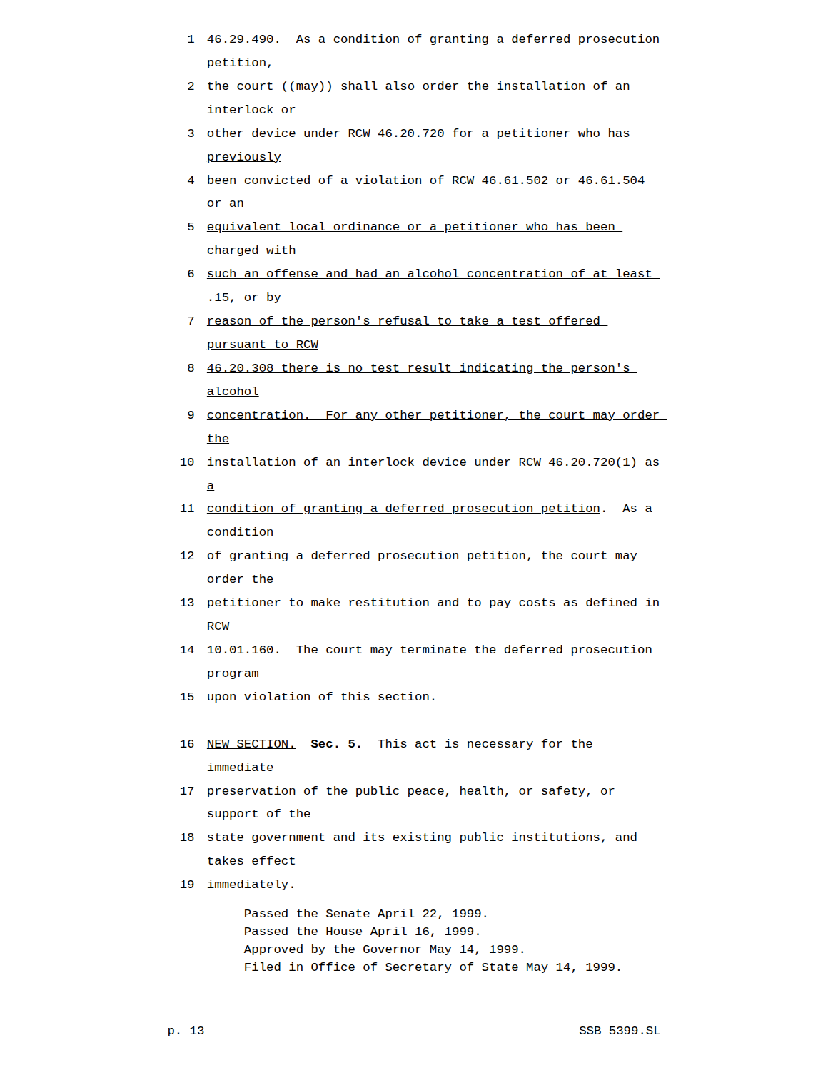46.29.490. As a condition of granting a deferred prosecution petition,
the court ((may)) shall also order the installation of an interlock or
other device under RCW 46.20.720 for a petitioner who has previously
been convicted of a violation of RCW 46.61.502 or 46.61.504 or an
equivalent local ordinance or a petitioner who has been charged with
such an offense and had an alcohol concentration of at least .15, or by
reason of the person's refusal to take a test offered pursuant to RCW
46.20.308 there is no test result indicating the person's alcohol
concentration. For any other petitioner, the court may order the
installation of an interlock device under RCW 46.20.720(1) as a
condition of granting a deferred prosecution petition. As a condition
of granting a deferred prosecution petition, the court may order the
petitioner to make restitution and to pay costs as defined in RCW
10.01.160. The court may terminate the deferred prosecution program
upon violation of this section.
NEW SECTION. Sec. 5. This act is necessary for the immediate
preservation of the public peace, health, or safety, or support of the
state government and its existing public institutions, and takes effect
immediately.
Passed the Senate April 22, 1999.
Passed the House April 16, 1999.
Approved by the Governor May 14, 1999.
Filed in Office of Secretary of State May 14, 1999.
p. 13 SSB 5399.SL